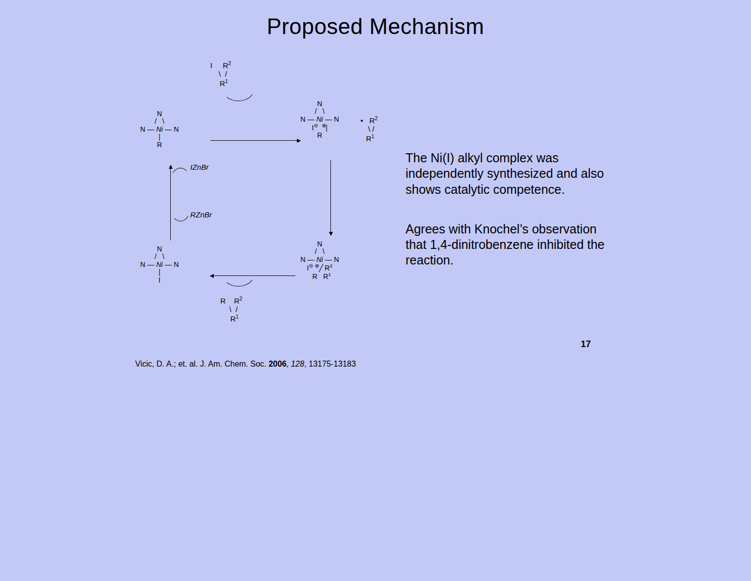Proposed Mechanism
I R2
\ /
R1
N
/ \
N — Ni — N
|
R
N
/ \
N — Ni — N
I⊖ ⊕|
R
• R2
\ /
R1
N
/ \
N — Ni — N
I⊖ ⊕╱ R2
R R1
R R2
\ /
R1
N
/ \
N — Ni — N
|
I
IZnBr
RZnBr
The Ni(I) alkyl complex was independently synthesized and also shows catalytic competence.
Agrees with Knochel’s observation that 1,4-dinitrobenzene inhibited the reaction.
17
Vicic, D. A.; et. al. J. Am. Chem. Soc. 2006, 128, 13175-13183